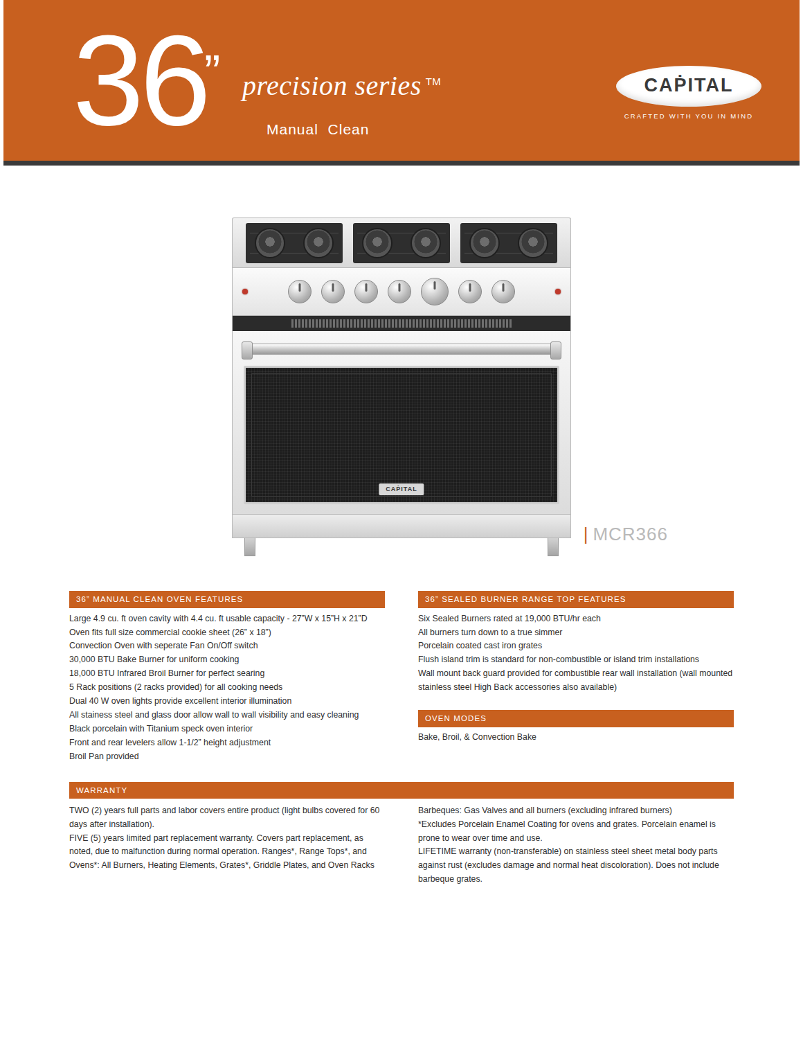36
”
precision seriesTM
Manual Clean
CAṖITAL
Crafted With You In Mind
CAṖITAL
|MCR366
36” MANUAL CLEAN OVEN FEATURES
Large 4.9 cu. ft oven cavity with 4.4 cu. ft usable capacity - 27”W x 15”H x 21”D
Oven fits full size commercial cookie sheet (26” x 18”)
Convection Oven with seperate Fan On/Off switch
30,000 BTU Bake Burner for uniform cooking
18,000 BTU Infrared Broil Burner for perfect searing
5 Rack positions (2 racks provided) for all cooking needs
Dual 40 W oven lights provide excellent interior illumination
All stainess steel and glass door allow wall to wall visibility and easy cleaning
Black porcelain with Titanium speck oven interior
Front and rear levelers allow 1-1/2” height adjustment
Broil Pan provided
36” SEALED BURNER RANGE TOP FEATURES
Six Sealed Burners rated at 19,000 BTU/hr each
All burners turn down to a true simmer
Porcelain coated cast iron grates
Flush island trim is standard for non-combustible or island trim installations
Wall mount back guard provided for combustible rear wall installation (wall mounted stainless steel High Back accessories also available)
OVEN MODES
Bake, Broil, & Convection Bake
WARRANTY
TWO (2) years full parts and labor covers entire product (light bulbs covered for 60 days after installation).
FIVE (5) years limited part replacement warranty. Covers part replacement, as noted, due to malfunction during normal operation. Ranges*, Range Tops*, and Ovens*: All Burners, Heating Elements, Grates*, Griddle Plates, and Oven Racks
Barbeques: Gas Valves and all burners (excluding infrared burners)
*Excludes Porcelain Enamel Coating for ovens and grates. Porcelain enamel is prone to wear over time and use.
LIFETIME warranty (non-transferable) on stainless steel sheet metal body parts against rust (excludes damage and normal heat discoloration). Does not include barbeque grates.